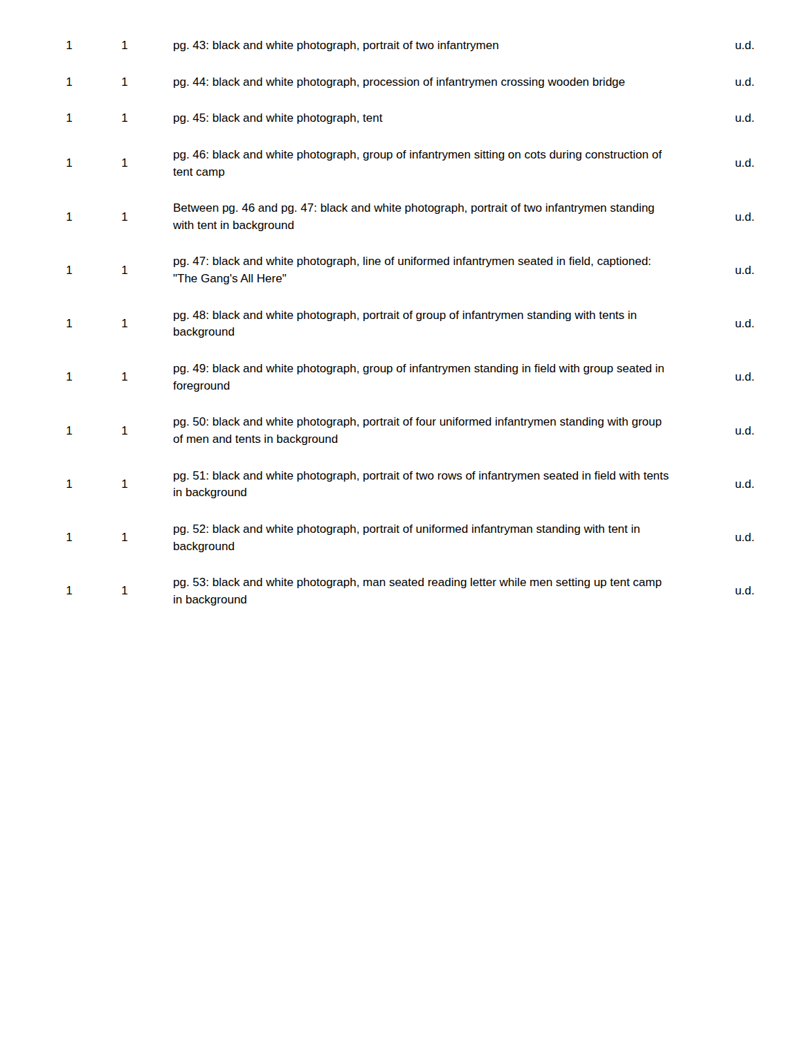| 1 | 1 | pg. 43: black and white photograph, portrait of two infantrymen | u.d. |
| 1 | 1 | pg. 44: black and white photograph, procession of infantrymen crossing wooden bridge | u.d. |
| 1 | 1 | pg. 45: black and white photograph, tent | u.d. |
| 1 | 1 | pg. 46: black and white photograph, group of infantrymen sitting on cots during construction of tent camp | u.d. |
| 1 | 1 | Between pg. 46 and pg. 47: black and white photograph, portrait of two infantrymen standing with tent in background | u.d. |
| 1 | 1 | pg. 47: black and white photograph, line of uniformed infantrymen seated in field, captioned: "The Gang's All Here" | u.d. |
| 1 | 1 | pg. 48: black and white photograph, portrait of group of infantrymen standing with tents in background | u.d. |
| 1 | 1 | pg. 49: black and white photograph, group of infantrymen standing in field with group seated in foreground | u.d. |
| 1 | 1 | pg. 50: black and white photograph, portrait of four uniformed infantrymen standing with group of men and tents in background | u.d. |
| 1 | 1 | pg. 51: black and white photograph, portrait of two rows of infantrymen seated in field with tents in background | u.d. |
| 1 | 1 | pg. 52: black and white photograph, portrait of uniformed infantryman standing with tent in background | u.d. |
| 1 | 1 | pg. 53: black and white photograph, man seated reading letter while men setting up tent camp in background | u.d. |